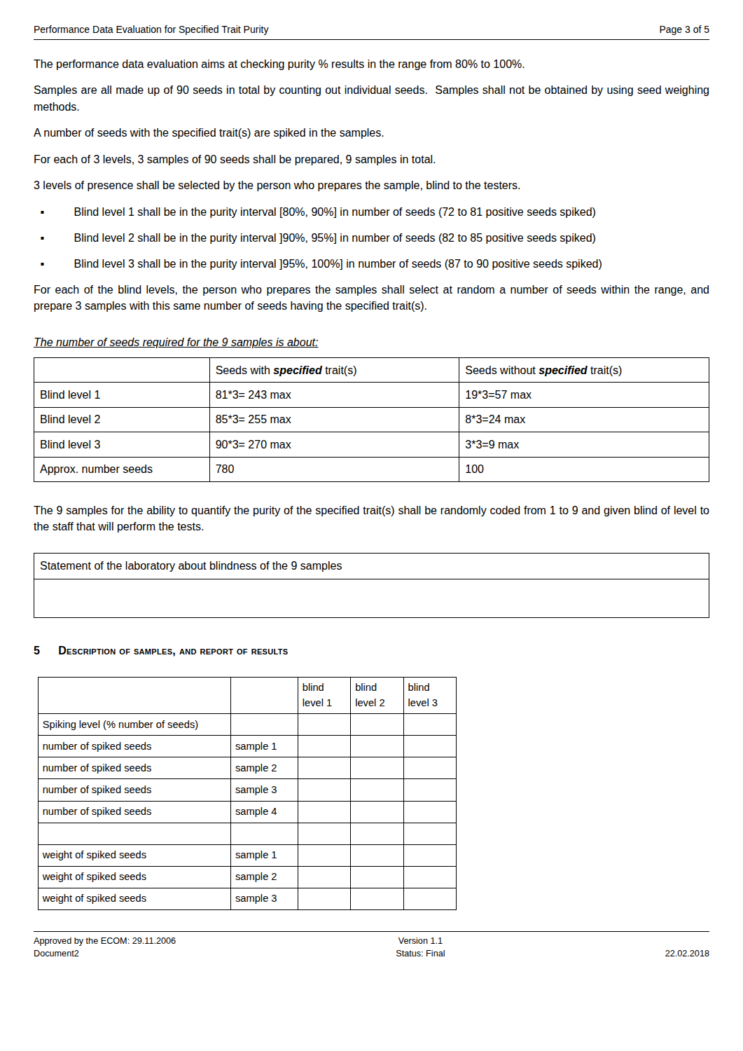Performance Data Evaluation for Specified Trait Purity Page 3 of 5
The performance data evaluation aims at checking purity % results in the range from 80% to 100%.
Samples are all made up of 90 seeds in total by counting out individual seeds. Samples shall not be obtained by using seed weighing methods.
A number of seeds with the specified trait(s) are spiked in the samples.
For each of 3 levels, 3 samples of 90 seeds shall be prepared, 9 samples in total.
3 levels of presence shall be selected by the person who prepares the sample, blind to the testers.
Blind level 1 shall be in the purity interval [80%, 90%] in number of seeds (72 to 81 positive seeds spiked)
Blind level 2 shall be in the purity interval ]90%, 95%] in number of seeds (82 to 85 positive seeds spiked)
Blind level 3 shall be in the purity interval ]95%, 100%] in number of seeds (87 to 90 positive seeds spiked)
For each of the blind levels, the person who prepares the samples shall select at random a number of seeds within the range, and prepare 3 samples with this same number of seeds having the specified trait(s).
The number of seeds required for the 9 samples is about:
| | Seeds with specified trait(s) | Seeds without specified trait(s) |
| Blind level 1 | 81*3= 243 max | 19*3=57 max |
| Blind level 2 | 85*3= 255 max | 8*3=24 max |
| Blind level 3 | 90*3= 270 max | 3*3=9 max |
| Approx. number seeds | 780 | 100 |
The 9 samples for the ability to quantify the purity of the specified trait(s) shall be randomly coded from 1 to 9 and given blind of level to the staff that will perform the tests.
Statement of the laboratory about blindness of the 9 samples
5 Description of samples, and report of results
| | | blind level 1 | blind level 2 | blind level 3 |
| Spiking level (% number of seeds) | | | | |
| number of spiked seeds | sample 1 | | | |
| number of spiked seeds | sample 2 | | | |
| number of spiked seeds | sample 3 | | | |
| number of spiked seeds | sample 4 | | | |
| weight of spiked seeds | sample 1 | | | |
| weight of spiked seeds | sample 2 | | | |
| weight of spiked seeds | sample 3 | | | |
Approved by the ECOM: 29.11.2006 Document2
Version 1.1 Status: Final
22.02.2018